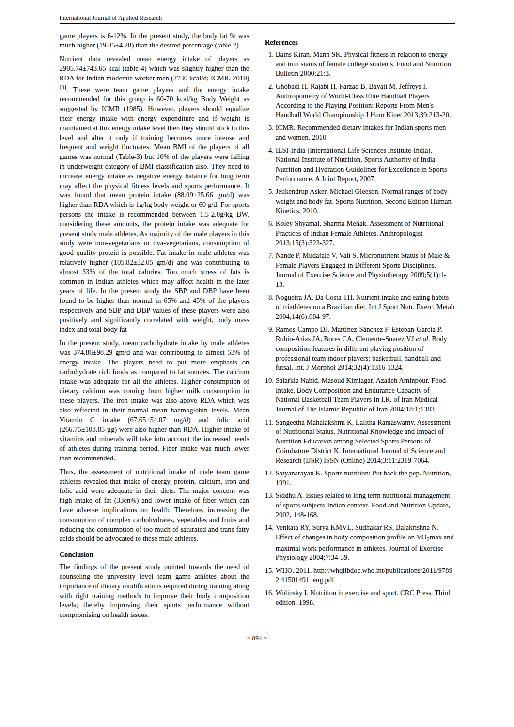International Journal of Applied Research
game players is 6-12%. In the present study, the body fat % was much higher (19.85±4.28) than the desired percentage (table 2).
Nutrient data revealed mean energy intake of players as 2905.74±743.65 kcal (table 4) which was slightly higher than the RDA for Indian moderate worker men (2730 kcal/d; ICMR, 2010) [3]. These were team game players and the energy intake recommended for this group is 60-70 kcal/kg Body Weight as suggested by ICMR (1985). However, players should equalize their energy intake with energy expenditure and if weight is maintained at this energy intake level then they should stick to this level and alter it only if training becomes more intense and frequent and weight fluctuates. Mean BMI of the players of all games was normal (Table-3) but 10% of the players were falling in underweight category of BMI classification also. They need to increase energy intake as negative energy balance for long term may affect the physical fitness levels and sports performance. It was found that mean protein intake (88.09±25.66 gm/d) was higher than RDA which is 1g/kg body weight or 60 g/d. For sports persons the intake is recommended between 1.5-2.0g/kg BW, considering these amounts, the protein intake was adequate for present study male athletes. As majority of the male players in this study were non-vegetarians or ova-vegetarians, consumption of good quality protein is possible. Fat intake in male athletes was relatively higher (105.82±32.05 gm/d) and was contributing to almost 33% of the total calories. Too much stress of fats is common in Indian athletes which may affect health in the later years of life. In the present study the SBP and DBP have been found to be higher than normal in 65% and 45% of the players respectively and SBP and DBP values of these players were also positively and significantly correlated with weight, body mass index and total body fat
In the present study, mean carbohydrate intake by male athletes was 374.86±98.29 gm/d and was contributing to almost 53% of energy intake. The players need to put more emphasis on carbohydrate rich foods as compared to fat sources. The calcium intake was adequate for all the athletes. Higher consumption of dietary calcium was coming from higher milk consumption in these players. The iron intake was also above RDA which was also reflected in their normal mean haemoglobin levels. Mean Vitamin C intake (67.65±54.07 mg/d) and folic acid (266.75±108.85 µg) were also higher than RDA. Higher intake of vitamins and minerals will take into account the increased needs of athletes during training period. Fiber intake was much lower than recommended.
Thus, the assessment of nutritional intake of male team game athletes revealed that intake of energy, protein, calcium, iron and folic acid were adequate in their diets. The major concern was high intake of fat (33en%) and lower intake of fiber which can have adverse implications on health. Therefore, increasing the consumption of complex carbohydrates, vegetables and fruits and reducing the consumption of too much of saturated and trans fatty acids should be advocated to these male athletes.
Conclusion
The findings of the present study pointed towards the need of counseling the university level team game athletes about the importance of dietary modifications required during training along with right training methods to improve their body composition levels; thereby improving their sports performance without compromising on health issues.
References
Bains Kiran, Mann SK. Physical fitness in relation to energy and iron status of female college students. Food and Nutrition Bulletin 2000;21:3.
Ghobadi H, Rajabi H, Farzad B, Bayati M, Jeffreys I. Anthropometry of World-Class Elite Handball Players According to the Playing Position: Reports From Men's Handball World Championship J Hum Kinet 2013;39:213-20.
ICMR. Recommended dietary intakes for Indian sports men and women, 2010.
ILSI-India (International Life Sciences Institute-India), National Institute of Nutrition, Sports Authority of India. Nutrition and Hydration Guidelines for Excellence in Sports Performance. A Joint Report, 2007.
Jeukendrup Asker, Michael Gleeson. Normal ranges of body weight and body fat. Sports Nutrition, Second Edition Human Kinetics, 2010.
Koley Shyamal, Sharma Mehak. Assessment of Nutritional Practices of Indian Female Athletes. Anthropologist 2013;15(3):323-327.
Nande P, Mudafale V, Vali S. Micronutrient Status of Male & Female Players Engaged in Different Sports Disciplines. Journal of Exercise Science and Physiotherapy 2009;5(1):1-13.
Nogueira JA, Da Costa TH. Nutrient intake and eating habits of triathletes on a Brazilian diet. Int J Sport Nutr. Exerc. Metab 2004;14(6):684-97.
Ramos-Campo DJ, Martínez-Sánchez F, Esteban-García P, Rubio-Arias JA, Bores CA, Clemente-Suarez VJ et al. Body composition features in different playing position of professional team indoor players: basketball, handball and futsal. Int. J Morphol 2014;32(4):1316-1324.
Salarkia Nahid, Masoud Kimiagar, Azadeh Aminpour. Food Intake, Body Composition and Endurance Capacity of National Basketball Team Players In I.R. of Iran Medical Journal of The Islamic Republic of Iran 2004;18:1;1383.
Sangeetha Mahalakshmi K, Lalitha Ramaswamy. Assessment of Nutritional Status, Nutritional Knowledge and Impact of Nutrition Education among Selected Sports Persons of Coimbatore District K. International Journal of Science and Research (IJSR) ISSN (Online) 2014;3:11:2319-7064.
Satyanarayan K. Sports nutrition: Put back the pep. Nutrition, 1991.
Siddhu A. Issues related to long term nutritional management of sports subjects-Indian context. Food and Nutrition Update, 2002, 148-168.
Venkata RY, Surya KMVL, Sudhakar RS, Balakrishna N. Effect of changes in body composition profile on VO2max and maximal work performance in athletes. Journal of Exercise Physiology 2004;7:34-39.
WHO. 2011. http://whqlibdoc.who.int/publications/2011/97892 41501491_eng.pdf
Wolinsky I. Nutrition in exercise and sport. CRC Press. Third edition, 1998.
~ 894 ~